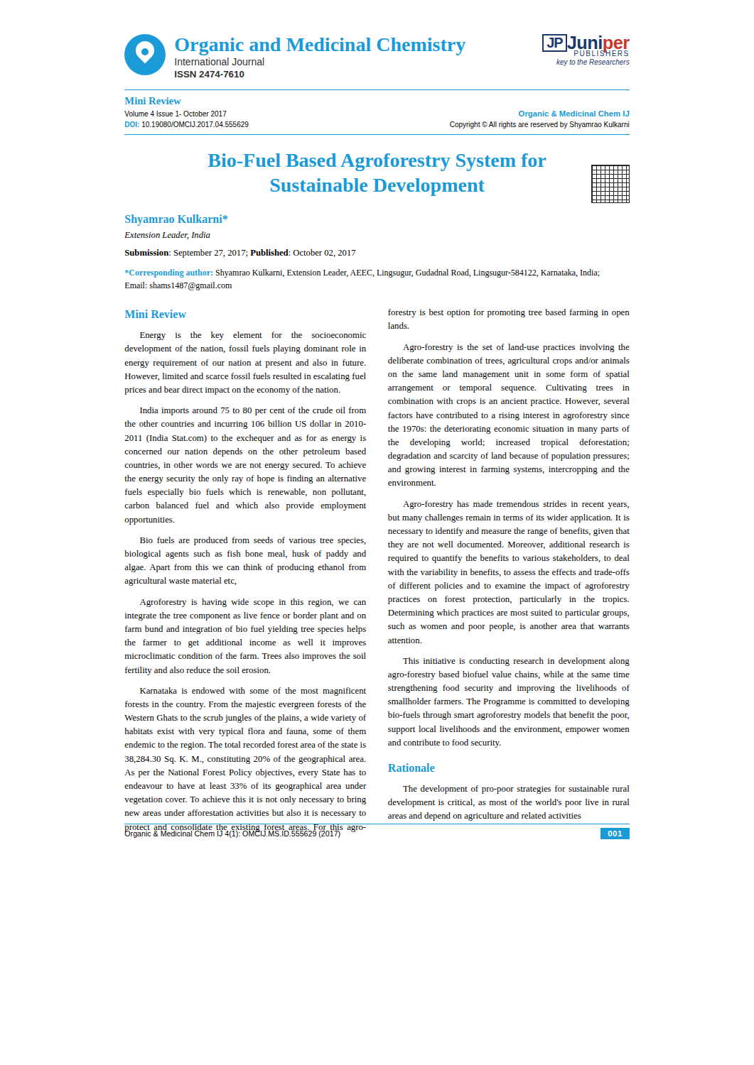Organic and Medicinal Chemistry
International Journal
ISSN 2474-7610
JP Juniper
PUBLISHERS
key to the Researchers
Mini Review Volume 4 Issue 1- October 2017
DOI: 10.19080/OMCIJ.2017.04.555629
Organic & Medicinal Chem IJ Copyright © All rights are reserved by Shyamrao Kulkarni
Bio-Fuel Based Agroforestry System for
Sustainable Development
Shyamrao Kulkarni*
Extension Leader, India
Submission: September 27, 2017; Published: October 02, 2017
*Corresponding author: Shyamrao Kulkarni, Extension Leader, AEEC, Lingsugur, Gudadnal Road, Lingsugur-584122, Karnataka, India;
Email: shams1487@gmail.com
Mini Review
Energy is the key element for the socioeconomic development of the nation, fossil fuels playing dominant role in energy requirement of our nation at present and also in future. However, limited and scarce fossil fuels resulted in escalating fuel prices and bear direct impact on the economy of the nation.
India imports around 75 to 80 per cent of the crude oil from the other countries and incurring 106 billion US dollar in 2010-2011 (India Stat.com) to the exchequer and as for as energy is concerned our nation depends on the other petroleum based countries, in other words we are not energy secured. To achieve the energy security the only ray of hope is finding an alternative fuels especially bio fuels which is renewable, non pollutant, carbon balanced fuel and which also provide employment opportunities.
Bio fuels are produced from seeds of various tree species, biological agents such as fish bone meal, husk of paddy and algae. Apart from this we can think of producing ethanol from agricultural waste material etc,
Agroforestry is having wide scope in this region, we can integrate the tree component as live fence or border plant and on farm bund and integration of bio fuel yielding tree species helps the farmer to get additional income as well it improves microclimatic condition of the farm. Trees also improves the soil fertility and also reduce the soil erosion.
Karnataka is endowed with some of the most magnificent forests in the country. From the majestic evergreen forests of the Western Ghats to the scrub jungles of the plains, a wide variety of habitats exist with very typical flora and fauna, some of them endemic to the region. The total recorded forest area of the state is 38,284.30 Sq. K. M., constituting 20% of the geographical area. As per the National Forest Policy objectives, every State has to endeavour to have at least 33% of its geographical area under vegetation cover. To achieve this it is not only necessary to bring new areas under afforestation activities but also it is necessary to protect and consolidate the existing forest areas. For this agro-forestry is best option for promoting tree based farming in open lands.
Agro-forestry is the set of land-use practices involving the deliberate combination of trees, agricultural crops and/or animals on the same land management unit in some form of spatial arrangement or temporal sequence. Cultivating trees in combination with crops is an ancient practice. However, several factors have contributed to a rising interest in agroforestry since the 1970s: the deteriorating economic situation in many parts of the developing world; increased tropical deforestation; degradation and scarcity of land because of population pressures; and growing interest in farming systems, intercropping and the environment.
Agro-forestry has made tremendous strides in recent years, but many challenges remain in terms of its wider application. It is necessary to identify and measure the range of benefits, given that they are not well documented. Moreover, additional research is required to quantify the benefits to various stakeholders, to deal with the variability in benefits, to assess the effects and trade-offs of different policies and to examine the impact of agroforestry practices on forest protection, particularly in the tropics. Determining which practices are most suited to particular groups, such as women and poor people, is another area that warrants attention.
This initiative is conducting research in development along agro-forestry based biofuel value chains, while at the same time strengthening food security and improving the livelihoods of smallholder farmers. The Programme is committed to developing bio-fuels through smart agroforestry models that benefit the poor, support local livelihoods and the environment, empower women and contribute to food security.
Rationale
The development of pro-poor strategies for sustainable rural development is critical, as most of the world's poor live in rural areas and depend on agriculture and related activities
Organic & Medicinal Chem IJ 4(1): OMCIJ.MS.ID.555629 (2017)
001